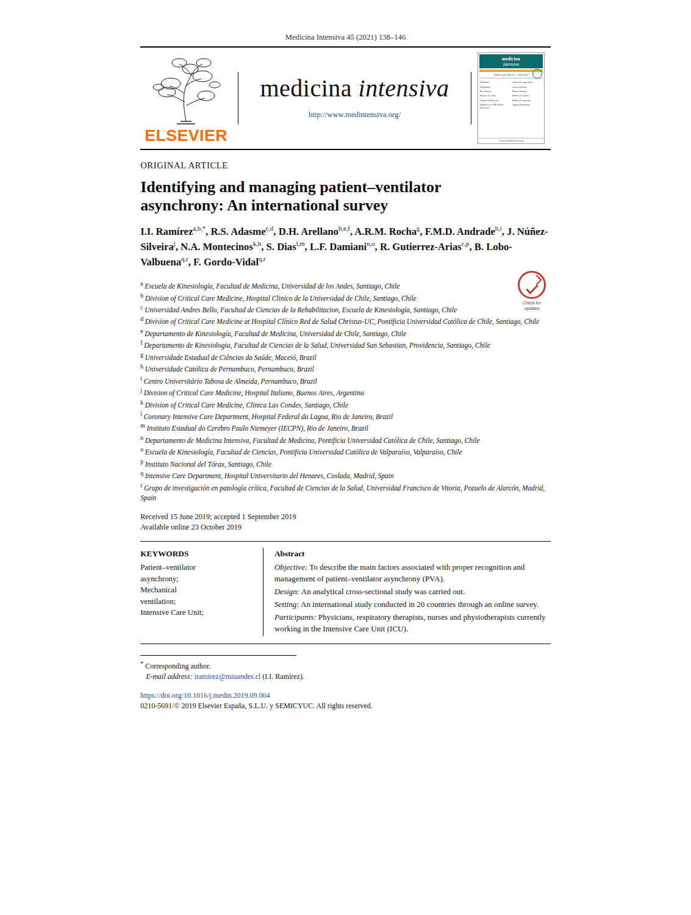Medicina Intensiva 45 (2021) 138–146
ELSEVIER
medicina intensiva
http://www.medintensiva.org/
medicina
intensiva
Volumen 44, Número 3 · Junio 2021
Editorial
Originales
Revisiones
Puntos de vista
Cartas al Director
Imágenes en Medicina Intensiva
Artículos especiales
Casos clínicos
Notas clínicas
Índice de autores
Índice de materias
Agradecimientos
www.medintensiva.org
ORIGINAL ARTICLE
Check for
updates
Identifying and managing patient–ventilator
asynchrony: An international survey
I.I. Ramíreza,b,*, R.S. Adasmec,d, D.H. Arellanob,e,f, A.R.M. Rochag, F.M.D. Andradeh,i, J. Núñez-Silveiraj, N.A. Montecinosk,b, S. Diasl,m, L.F. Damianin,o, R. Gutierrez-Ariasc,p, B. Lobo-Valbuenaq,r, F. Gordo-Vidalq,r
a Escuela de Kinesiología, Facultad de Medicina, Universidad de los Andes, Santiago, Chile
b Division of Critical Care Medicine, Hospital Clinico de la Universidad de Chile, Santiago, Chile
c Universidad Andres Bello, Facultad de Ciencias de la Rehabilitacion, Escuela de Kinesiología, Santiago, Chile
d Division of Critical Care Medicine at Hospital Clínico Red de Salud Christus-UC, Pontificia Universidad Católica de Chile, Santiago, Chile
e Departamento de Kinesiología, Facultad de Medicina, Universidad de Chile, Santiago, Chile
f Departamento de Kinesiologia, Facultad de Ciencias de la Salud, Universidad San Sebastian, Providencia, Santiago, Chile
g Universidade Estadual de Ciências da Saúde, Maceió, Brazil
h Universidade Católica de Pernambuco, Pernambuco, Brazil
i Centro Universitário Tabosa de Almeida, Pernambuco, Brazil
j Division of Critical Care Medicine, Hospital Italiano, Buenos Aires, Argentina
k Division of Critical Care Medicine, Clinica Las Condes, Santiago, Chile
l Coronary Intensive Care Department, Hospital Federal da Lagoa, Rio de Janeiro, Brazil
m Instituto Estadual do Cerebro Paulo Niemeyer (IECPN), Rio de Janeiro, Brazil
n Departamento de Medicina Intensiva, Facultad de Medicina, Pontificia Universidad Católica de Chile, Santiago, Chile
o Escuela de Kinesiología, Facultad de Ciencias, Pontificia Universidad Católica de Valparaíso, Valparaíso, Chile
p Instituto Nacional del Tórax, Santiago, Chile
q Intensive Care Department, Hospital Universitario del Henares, Coslada, Madrid, Spain
r Grupo de investigación en patología crítica, Facultad de Ciencias de la Salud, Universidad Francisco de Vitoria, Pozuelo de Alarcón, Madrid, Spain
Received 15 June 2019; accepted 1 September 2019
Available online 23 October 2019
KEYWORDS
Patient–ventilator
asynchrony;
Mechanical
ventilation;
Intensive Care Unit;
Abstract
Objective: To describe the main factors associated with proper recognition and management of patient–ventilator asynchrony (PVA).
Design: An analytical cross-sectional study was carried out.
Setting: An international study conducted in 20 countries through an online survey.
Participants: Physicians, respiratory therapists, nurses and physiotherapists currently working in the Intensive Care Unit (ICU).
* Corresponding author.
E-mail address: iramirez@miuandes.cl (I.I. Ramírez).
https://doi.org/10.1016/j.medin.2019.09.004
0210-5691/© 2019 Elsevier España, S.L.U. y SEMICYUC. All rights reserved.